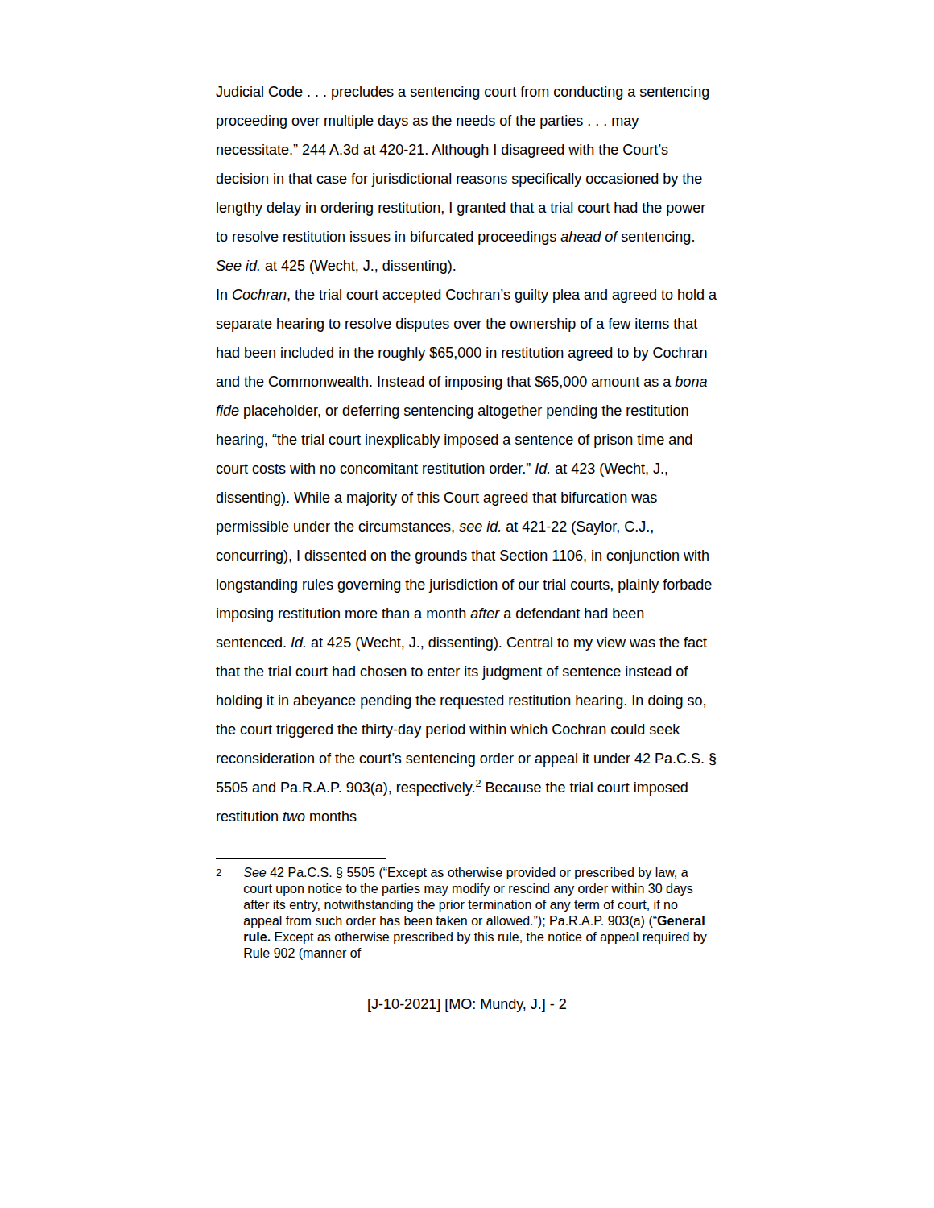Judicial Code . . . precludes a sentencing court from conducting a sentencing proceeding over multiple days as the needs of the parties . . . may necessitate.” 244 A.3d at 420-21. Although I disagreed with the Court’s decision in that case for jurisdictional reasons specifically occasioned by the lengthy delay in ordering restitution, I granted that a trial court had the power to resolve restitution issues in bifurcated proceedings ahead of sentencing. See id. at 425 (Wecht, J., dissenting).
In Cochran, the trial court accepted Cochran’s guilty plea and agreed to hold a separate hearing to resolve disputes over the ownership of a few items that had been included in the roughly $65,000 in restitution agreed to by Cochran and the Commonwealth. Instead of imposing that $65,000 amount as a bona fide placeholder, or deferring sentencing altogether pending the restitution hearing, “the trial court inexplicably imposed a sentence of prison time and court costs with no concomitant restitution order.” Id. at 423 (Wecht, J., dissenting). While a majority of this Court agreed that bifurcation was permissible under the circumstances, see id. at 421-22 (Saylor, C.J., concurring), I dissented on the grounds that Section 1106, in conjunction with longstanding rules governing the jurisdiction of our trial courts, plainly forbade imposing restitution more than a month after a defendant had been sentenced. Id. at 425 (Wecht, J., dissenting). Central to my view was the fact that the trial court had chosen to enter its judgment of sentence instead of holding it in abeyance pending the requested restitution hearing. In doing so, the court triggered the thirty-day period within which Cochran could seek reconsideration of the court’s sentencing order or appeal it under 42 Pa.C.S. § 5505 and Pa.R.A.P. 903(a), respectively.2 Because the trial court imposed restitution two months
2
See 42 Pa.C.S. § 5505 (“Except as otherwise provided or prescribed by law, a court upon notice to the parties may modify or rescind any order within 30 days after its entry, notwithstanding the prior termination of any term of court, if no appeal from such order has been taken or allowed.”); Pa.R.A.P. 903(a) (“General rule. Except as otherwise prescribed by this rule, the notice of appeal required by Rule 902 (manner of
[J-10-2021] [MO: Mundy, J.] - 2